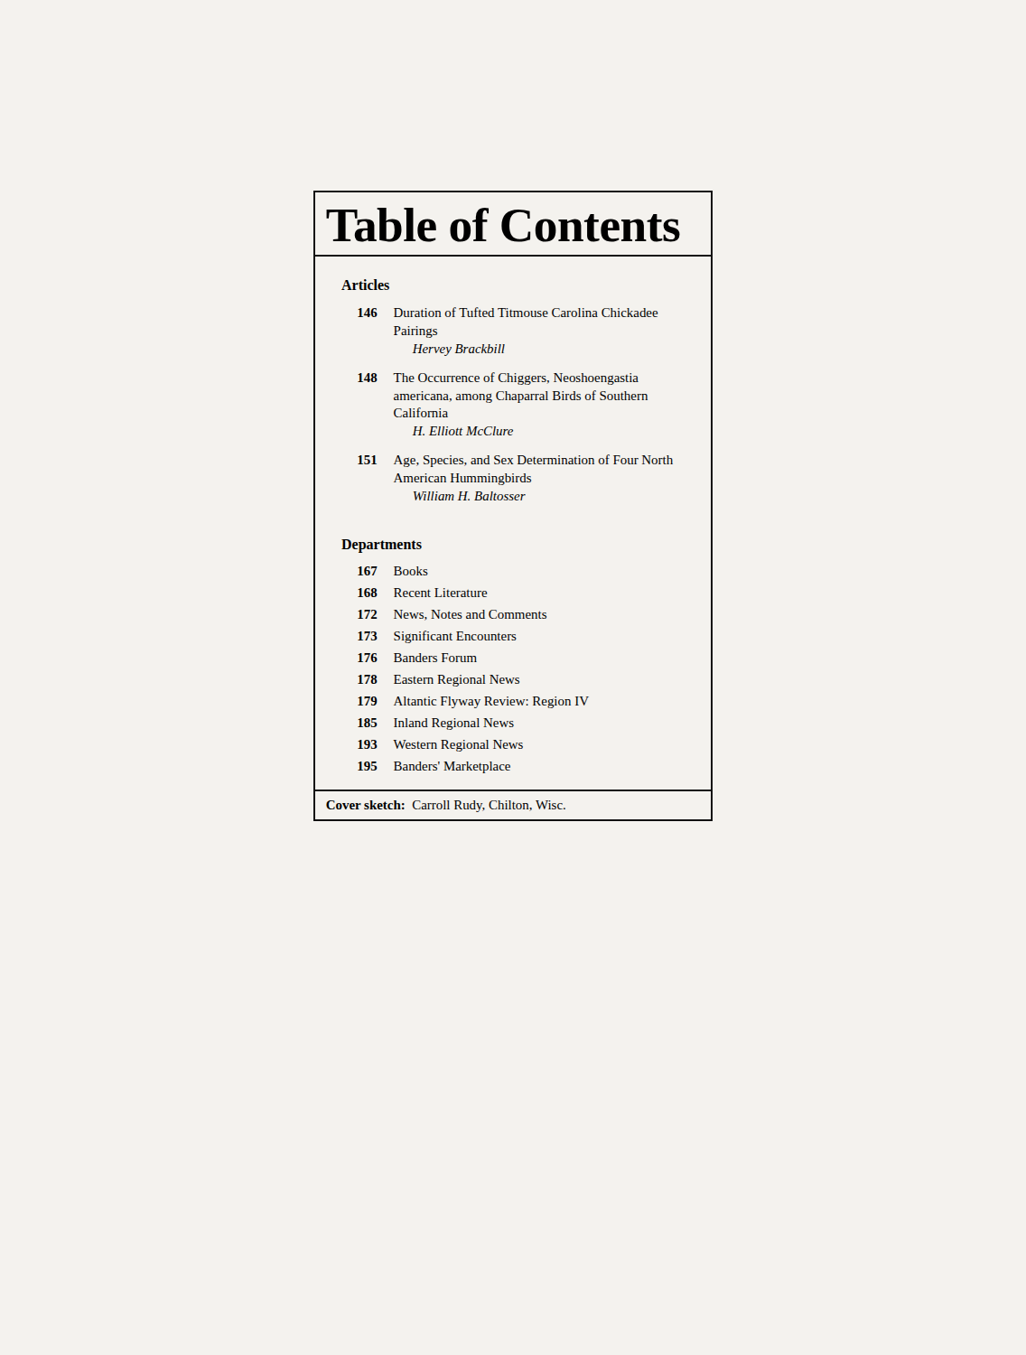Table of Contents
Articles
146 Duration of Tufted Titmouse Carolina Chickadee Pairings Hervey Brackbill
148 The Occurrence of Chiggers, Neoshoengastia americana, among Chaparral Birds of Southern California H. Elliott McClure
151 Age, Species, and Sex Determination of Four North American Hummingbirds William H. Baltosser
Departments
167 Books
168 Recent Literature
172 News, Notes and Comments
173 Significant Encounters
176 Banders Forum
178 Eastern Regional News
179 Altantic Flyway Review: Region IV
185 Inland Regional News
193 Western Regional News
195 Banders' Marketplace
Cover sketch: Carroll Rudy, Chilton, Wisc.